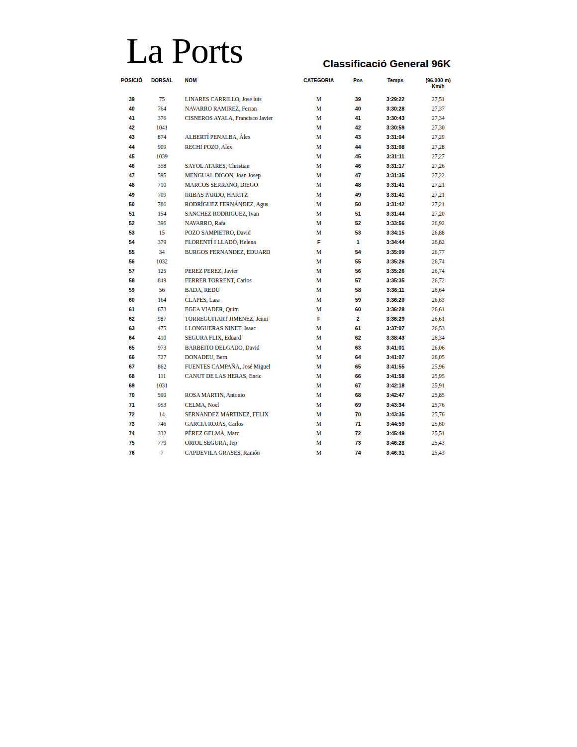La Ports
Classificació General 96K
| POSICIÓ | DORSAL | NOM | CATEGORIA | Pos | Temps | (96.000 m) Km/h |
| --- | --- | --- | --- | --- | --- | --- |
| 39 | 75 | LINARES CARRILLO, Jose luis | M | 39 | 3:29:22 | 27,51 |
| 40 | 764 | NAVARRO RAMIREZ, Ferran | M | 40 | 3:30:28 | 27,37 |
| 41 | 376 | CISNEROS AYALA, Francisco Javier | M | 41 | 3:30:43 | 27,34 |
| 42 | 1041 | | M | 42 | 3:30:59 | 27,30 |
| 43 | 874 | ALBERTÍ PENALBA, Àlex | M | 43 | 3:31:04 | 27,29 |
| 44 | 909 | RECHI POZO, Alex | M | 44 | 3:31:08 | 27,28 |
| 45 | 1039 | | M | 45 | 3:31:11 | 27,27 |
| 46 | 358 | SAYOL ATARES, Christian | M | 46 | 3:31:17 | 27,26 |
| 47 | 595 | MENGUAL DIGON, Joan Josep | M | 47 | 3:31:35 | 27,22 |
| 48 | 710 | MARCOS SERRANO, DIEGO | M | 48 | 3:31:41 | 27,21 |
| 49 | 709 | IRIBAS PARDO, HARITZ | M | 49 | 3:31:41 | 27,21 |
| 50 | 786 | RODRÍGUEZ FERNÁNDEZ, Agus | M | 50 | 3:31:42 | 27,21 |
| 51 | 154 | SANCHEZ RODRIGUEZ, Ivan | M | 51 | 3:31:44 | 27,20 |
| 52 | 396 | NAVARRO, Rafa | M | 52 | 3:33:56 | 26,92 |
| 53 | 15 | POZO SAMPIETRO, David | M | 53 | 3:34:15 | 26,88 |
| 54 | 379 | FLORENTÍ I LLADÓ, Helena | F | 1 | 3:34:44 | 26,82 |
| 55 | 34 | BURGOS FERNANDEZ, EDUARD | M | 54 | 3:35:09 | 26,77 |
| 56 | 1032 | | M | 55 | 3:35:26 | 26,74 |
| 57 | 125 | PEREZ PEREZ, Javier | M | 56 | 3:35:26 | 26,74 |
| 58 | 849 | FERRER TORRENT, Carlos | M | 57 | 3:35:35 | 26,72 |
| 59 | 56 | BADA, REDU | M | 58 | 3:36:11 | 26,64 |
| 60 | 164 | CLAPES, Lara | M | 59 | 3:36:20 | 26,63 |
| 61 | 673 | EGEA VIADER, Quim | M | 60 | 3:36:28 | 26,61 |
| 62 | 987 | TORREGUITART JIMENEZ, Jenni | F | 2 | 3:36:29 | 26,61 |
| 63 | 475 | LLONGUERAS NINET, Isaac | M | 61 | 3:37:07 | 26,53 |
| 64 | 410 | SEGURA FLIX, Eduard | M | 62 | 3:38:43 | 26,34 |
| 65 | 973 | BARBEITO DELGADO, David | M | 63 | 3:41:01 | 26,06 |
| 66 | 727 | DONADEU, Bern | M | 64 | 3:41:07 | 26,05 |
| 67 | 862 | FUENTES CAMPAÑA, José Miguel | M | 65 | 3:41:55 | 25,96 |
| 68 | 111 | CANUT DE LAS HERAS, Enric | M | 66 | 3:41:58 | 25,95 |
| 69 | 1031 | | M | 67 | 3:42:18 | 25,91 |
| 70 | 590 | ROSA MARTIN, Antonio | M | 68 | 3:42:47 | 25,85 |
| 71 | 953 | CELMA, Noel | M | 69 | 3:43:34 | 25,76 |
| 72 | 14 | SERNANDEZ MARTINEZ, FELIX | M | 70 | 3:43:35 | 25,76 |
| 73 | 746 | GARCIA ROJAS, Carlos | M | 71 | 3:44:59 | 25,60 |
| 74 | 332 | PÉREZ GELMÀ, Marc | M | 72 | 3:45:49 | 25,51 |
| 75 | 779 | ORIOL SEGURA, Jep | M | 73 | 3:46:28 | 25,43 |
| 76 | 7 | CAPDEVILA GRASES, Ramón | M | 74 | 3:46:31 | 25,43 |